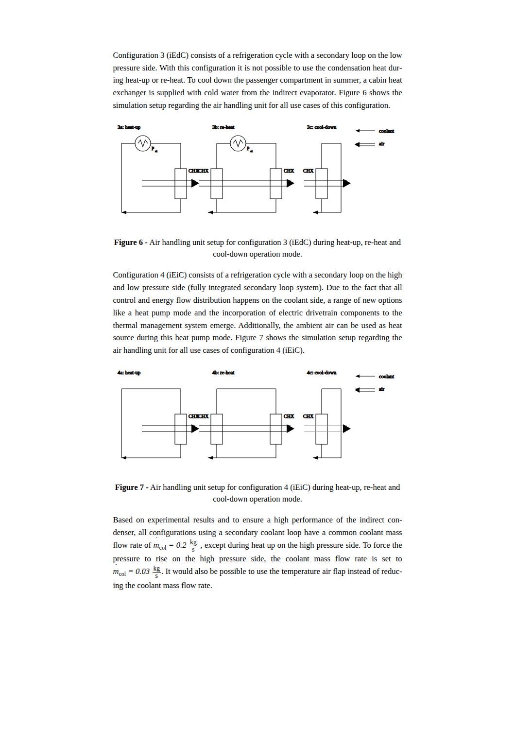Configuration 3 (iEdC) consists of a refrigeration cycle with a secondary loop on the low pressure side. With this configuration it is not possible to use the condensation heat during heat-up or re-heat. To cool down the passenger compartment in summer, a cabin heat exchanger is supplied with cold water from the indirect evaporator. Figure 6 shows the simulation setup regarding the air handling unit for all use cases of this configuration.
coolant air 3a: heat-up P el CHX 3b: re-heat P el CHX CHX 3c: cool-down CHX
Figure 6 - Air handling unit setup for configuration 3 (iEdC) during heat-up, re-heat and cool-down operation mode.
Configuration 4 (iEiC) consists of a refrigeration cycle with a secondary loop on the high and low pressure side (fully integrated secondary loop system). Due to the fact that all control and energy flow distribution happens on the coolant side, a range of new options like a heat pump mode and the incorporation of electric drivetrain components to the thermal management system emerge. Additionally, the ambient air can be used as heat source during this heat pump mode. Figure 7 shows the simulation setup regarding the air handling unit for all use cases of configuration 4 (iEiC).
coolant air 4a: heat-up CHX 4b: re-heat CHX CHX 4c: cool-down CHX
Figure 7 - Air handling unit setup for configuration 4 (iEiC) during heat-up, re-heat and cool-down operation mode.
Based on experimental results and to ensure a high performance of the indirect condenser, all configurations using a secondary coolant loop have a common coolant mass flow rate of m˙col = 0.2 kg s , except during heat up on the high pressure side. To force the pressure to rise on the high pressure side, the coolant mass flow rate is set to m˙col = 0.03 kg s. It would also be possible to use the temperature air flap instead of reducing the coolant mass flow rate.